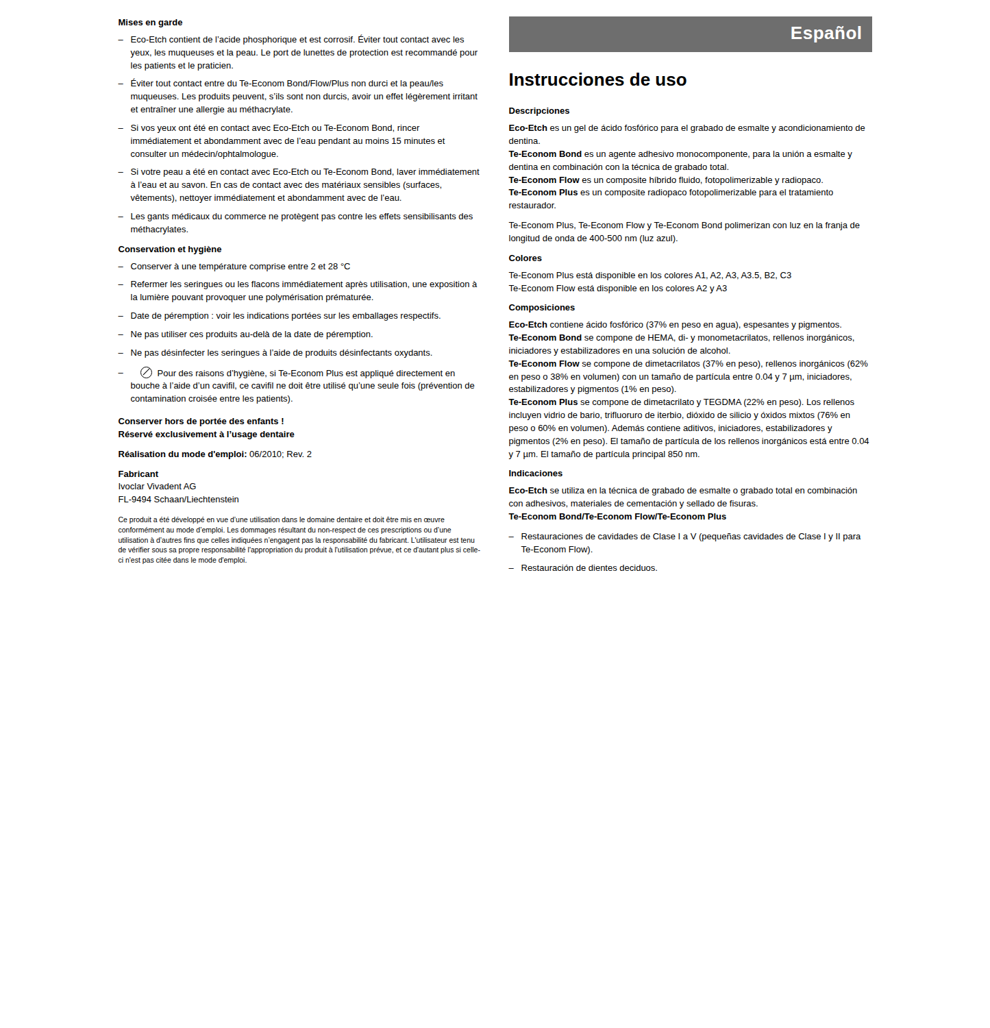Mises en garde
Eco-Etch contient de l’acide phosphorique et est corrosif. Éviter tout contact avec les yeux, les muqueuses et la peau. Le port de lunettes de protection est recommandé pour les patients et le praticien.
Éviter tout contact entre du Te-Econom Bond/Flow/Plus non durci et la peau/les muqueuses. Les produits peuvent, s’ils sont non durcis, avoir un effet légèrement irritant et entraîner une allergie au méthacrylate.
Si vos yeux ont été en contact avec Eco-Etch ou Te-Econom Bond, rincer immédiatement et abondamment avec de l’eau pendant au moins 15 minutes et consulter un médecin/ophtalmologue.
Si votre peau a été en contact avec Eco-Etch ou Te-Econom Bond, laver immédiatement à l’eau et au savon. En cas de contact avec des matériaux sensibles (surfaces, vêtements), nettoyer immédiatement et abondamment avec de l’eau.
Les gants médicaux du commerce ne protègent pas contre les effets sensibilisants des méthacrylates.
Conservation et hygiène
Conserver à une température comprise entre 2 et 28 °C
Refermer les seringues ou les flacons immédiatement après utilisation, une exposition à la lumière pouvant provoquer une polymérisation prématurée.
Date de péremption : voir les indications portées sur les emballages respectifs.
Ne pas utiliser ces produits au-delà de la date de péremption.
Ne pas désinfecter les seringues à l’aide de produits désinfectants oxydants.
Pour des raisons d’hygiène, si Te-Econom Plus est appliqué directement en bouche à l’aide d’un cavifil, ce cavifil ne doit être utilisé qu’une seule fois (prévention de contamination croisée entre les patients).
Conserver hors de portée des enfants !
Réservé exclusivement à l’usage dentaire
Réalisation du mode d'emploi: 06/2010; Rev. 2
Fabricant
Ivoclar Vivadent AG
FL-9494 Schaan/Liechtenstein
Ce produit a été développé en vue d’une utilisation dans le domaine dentaire et doit être mis en œuvre conformément au mode d’emploi. Les dommages résultant du non-respect de ces prescriptions ou d’une utilisation à d’autres fins que celles indiquées n’engagent pas la responsabilité du fabricant. L'utilisateur est tenu de vérifier sous sa propre responsabilité l'appropriation du produit à l'utilisation prévue, et ce d'autant plus si celle-ci n'est pas citée dans le mode d'emploi.
Español
Instrucciones de uso
Descripciones
Eco-Etch es un gel de ácido fosfórico para el grabado de esmalte y acondicionamiento de dentina.
Te-Econom Bond es un agente adhesivo monocomponente, para la unión a esmalte y dentina en combinación con la técnica de grabado total.
Te-Econom Flow es un composite híbrido fluido, fotopolimerizable y radiopaco.
Te-Econom Plus es un composite radiopaco fotopolimerizable para el tratamiento restaurador.
Te-Econom Plus, Te-Econom Flow y Te-Econom Bond polimerizan con luz en la franja de longitud de onda de 400-500 nm (luz azul).
Colores
Te-Econom Plus está disponible en los colores A1, A2, A3, A3.5, B2, C3
Te-Econom Flow está disponible en los colores A2 y A3
Composiciones
Eco-Etch contiene ácido fosfórico (37% en peso en agua), espesantes y pigmentos.
Te-Econom Bond se compone de HEMA, di- y monometacrilatos, rellenos inorgánicos, iniciadores y estabilizadores en una solución de alcohol.
Te-Econom Flow se compone de dimetacrilatos (37% en peso), rellenos inorgánicos (62% en peso o 38% en volumen) con un tamaño de partícula entre 0.04 y 7 µm, iniciadores, estabilizadores y pigmentos (1% en peso).
Te-Econom Plus se compone de dimetacrilato y TEGDMA (22% en peso). Los rellenos incluyen vidrio de bario, trifluoruro de iterbio, dióxido de silicio y óxidos mixtos (76% en peso o 60% en volumen). Además contiene aditivos, iniciadores, estabilizadores y pigmentos (2% en peso). El tamaño de partícula de los rellenos inorgánicos está entre 0.04 y 7 µm. El tamaño de partícula principal 850 nm.
Indicaciones
Eco-Etch se utiliza en la técnica de grabado de esmalte o grabado total en combinación con adhesivos, materiales de cementación y sellado de fisuras.
Te-Econom Bond/Te-Econom Flow/Te-Econom Plus
Restauraciones de cavidades de Clase I a V (pequeñas cavidades de Clase I y II para Te-Econom Flow).
Restauración de dientes deciduos.